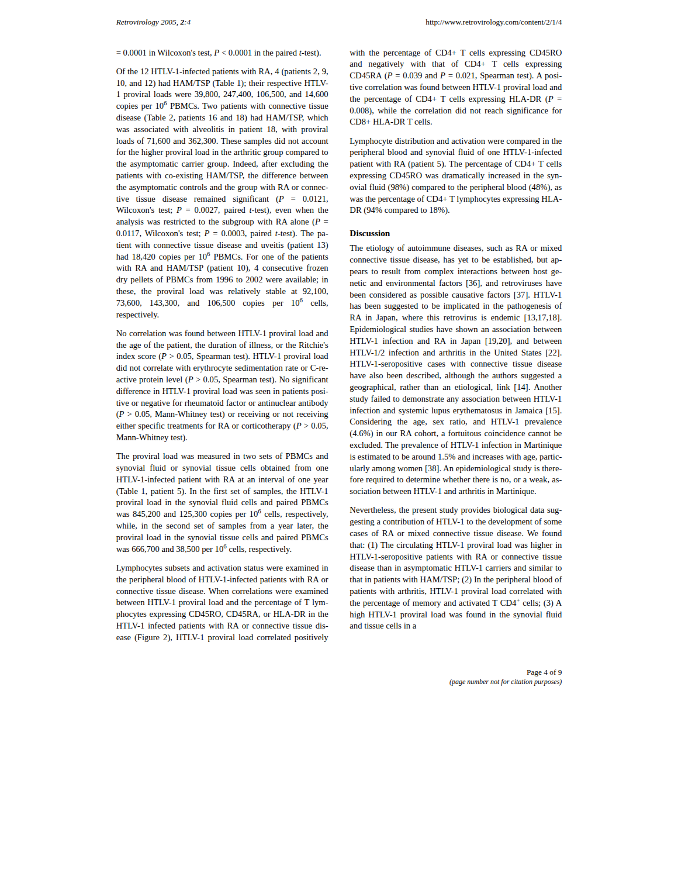Retrovirology 2005, 2:4 http://www.retrovirology.com/content/2/1/4
= 0.0001 in Wilcoxon's test, P < 0.0001 in the paired t-test).
Of the 12 HTLV-1-infected patients with RA, 4 (patients 2, 9, 10, and 12) had HAM/TSP (Table 1); their respective HTLV-1 proviral loads were 39,800, 247,400, 106,500, and 14,600 copies per 106 PBMCs. Two patients with connective tissue disease (Table 2, patients 16 and 18) had HAM/TSP, which was associated with alveolitis in patient 18, with proviral loads of 71,600 and 362,300. These samples did not account for the higher proviral load in the arthritic group compared to the asymptomatic carrier group. Indeed, after excluding the patients with co-existing HAM/TSP, the difference between the asymptomatic controls and the group with RA or connective tissue disease remained significant (P = 0.0121, Wilcoxon's test; P = 0.0027, paired t-test), even when the analysis was restricted to the subgroup with RA alone (P = 0.0117, Wilcoxon's test; P = 0.0003, paired t-test). The patient with connective tissue disease and uveitis (patient 13) had 18,420 copies per 106 PBMCs. For one of the patients with RA and HAM/TSP (patient 10), 4 consecutive frozen dry pellets of PBMCs from 1996 to 2002 were available; in these, the proviral load was relatively stable at 92,100, 73,600, 143,300, and 106,500 copies per 106 cells, respectively.
No correlation was found between HTLV-1 proviral load and the age of the patient, the duration of illness, or the Ritchie's index score (P > 0.05, Spearman test). HTLV-1 proviral load did not correlate with erythrocyte sedimentation rate or C-reactive protein level (P > 0.05, Spearman test). No significant difference in HTLV-1 proviral load was seen in patients positive or negative for rheumatoid factor or antinuclear antibody (P > 0.05, Mann-Whitney test) or receiving or not receiving either specific treatments for RA or corticotherapy (P > 0.05, Mann-Whitney test).
The proviral load was measured in two sets of PBMCs and synovial fluid or synovial tissue cells obtained from one HTLV-1-infected patient with RA at an interval of one year (Table 1, patient 5). In the first set of samples, the HTLV-1 proviral load in the synovial fluid cells and paired PBMCs was 845,200 and 125,300 copies per 106 cells, respectively, while, in the second set of samples from a year later, the proviral load in the synovial tissue cells and paired PBMCs was 666,700 and 38,500 per 106 cells, respectively.
Lymphocytes subsets and activation status were examined in the peripheral blood of HTLV-1-infected patients with RA or connective tissue disease. When correlations were examined between HTLV-1 proviral load and the percentage of T lymphocytes expressing CD45RO, CD45RA, or HLA-DR in the HTLV-1 infected patients with RA or connective tissue disease (Figure 2), HTLV-1 proviral load correlated positively with the percentage of CD4+ T cells expressing CD45RO and negatively with that of CD4+ T cells expressing CD45RA (P = 0.039 and P = 0.021, Spearman test). A positive correlation was found between HTLV-1 proviral load and the percentage of CD4+ T cells expressing HLA-DR (P = 0.008), while the correlation did not reach significance for CD8+ HLA-DR T cells.
Lymphocyte distribution and activation were compared in the peripheral blood and synovial fluid of one HTLV-1-infected patient with RA (patient 5). The percentage of CD4+ T cells expressing CD45RO was dramatically increased in the synovial fluid (98%) compared to the peripheral blood (48%), as was the percentage of CD4+ T lymphocytes expressing HLA-DR (94% compared to 18%).
Discussion
The etiology of autoimmune diseases, such as RA or mixed connective tissue disease, has yet to be established, but appears to result from complex interactions between host genetic and environmental factors [36], and retroviruses have been considered as possible causative factors [37]. HTLV-1 has been suggested to be implicated in the pathogenesis of RA in Japan, where this retrovirus is endemic [13,17,18]. Epidemiological studies have shown an association between HTLV-1 infection and RA in Japan [19,20], and between HTLV-1/2 infection and arthritis in the United States [22]. HTLV-1-seropositive cases with connective tissue disease have also been described, although the authors suggested a geographical, rather than an etiological, link [14]. Another study failed to demonstrate any association between HTLV-1 infection and systemic lupus erythematosus in Jamaica [15]. Considering the age, sex ratio, and HTLV-1 prevalence (4.6%) in our RA cohort, a fortuitous coincidence cannot be excluded. The prevalence of HTLV-1 infection in Martinique is estimated to be around 1.5% and increases with age, particularly among women [38]. An epidemiological study is therefore required to determine whether there is no, or a weak, association between HTLV-1 and arthritis in Martinique.
Nevertheless, the present study provides biological data suggesting a contribution of HTLV-1 to the development of some cases of RA or mixed connective tissue disease. We found that: (1) The circulating HTLV-1 proviral load was higher in HTLV-1-seropositive patients with RA or connective tissue disease than in asymptomatic HTLV-1 carriers and similar to that in patients with HAM/TSP; (2) In the peripheral blood of patients with arthritis, HTLV-1 proviral load correlated with the percentage of memory and activated T CD4+ cells; (3) A high HTLV-1 proviral load was found in the synovial fluid and tissue cells in a
Page 4 of 9 (page number not for citation purposes)